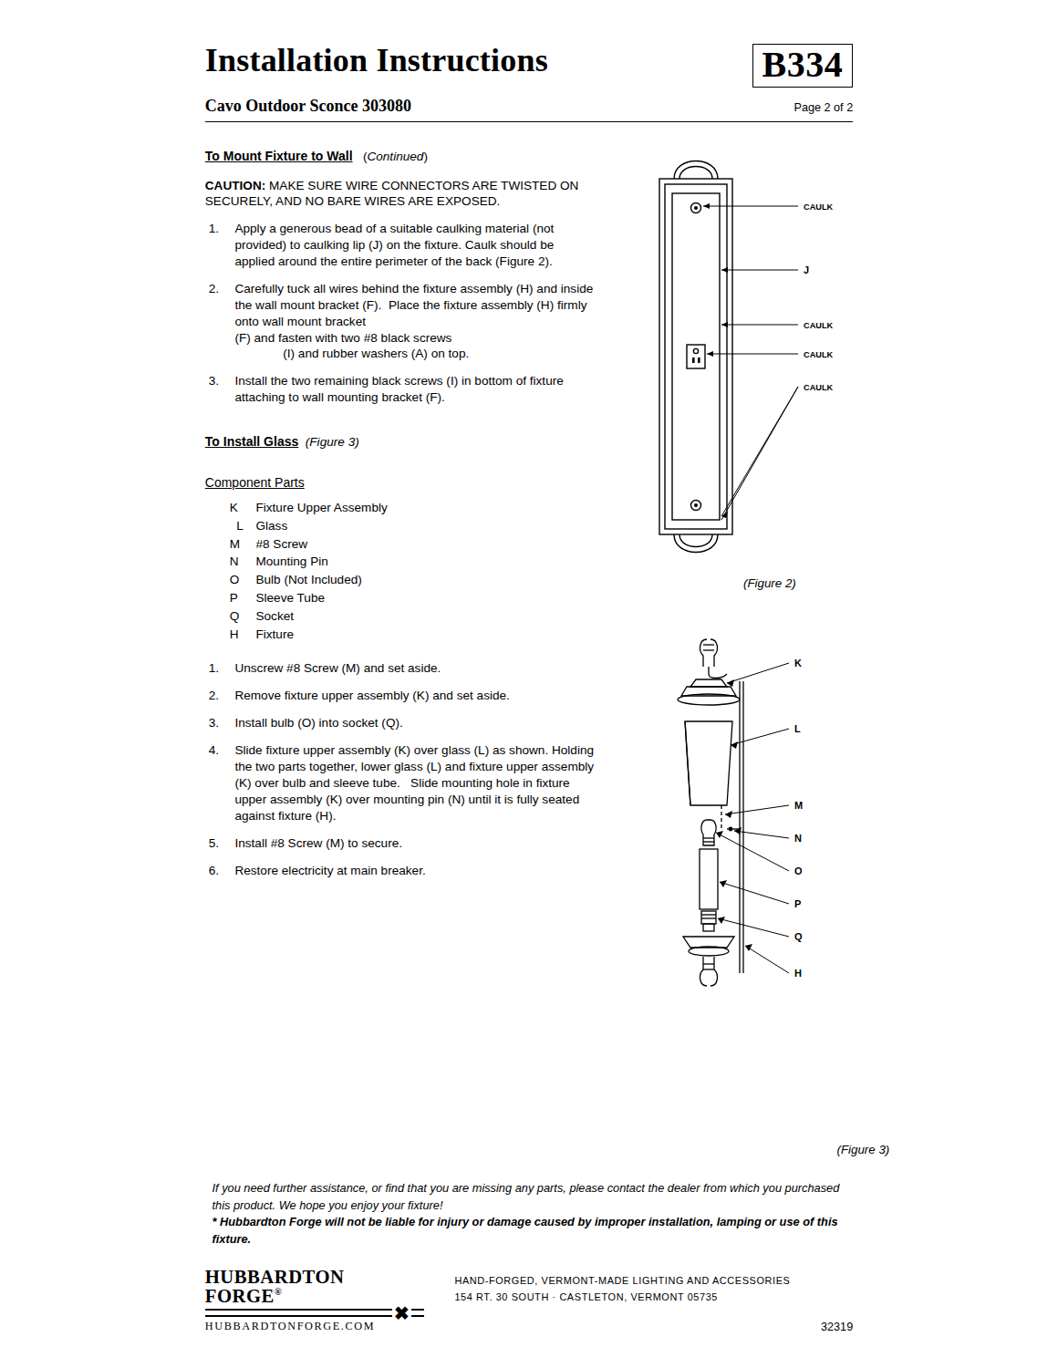Installation Instructions
B334
Cavo Outdoor Sconce 303080
Page 2 of 2
To Mount Fixture to Wall
(Continued)
CAUTION: Make sure wire connectors are twisted on securely, and no bare wires are exposed.
Apply a generous bead of a suitable caulking material (not provided) to caulking lip (J) on the fixture. Caulk should be applied around the entire perimeter of the back (Figure 2).
Carefully tuck all wires behind the fixture assembly (H) and inside the wall mount bracket (F). Place the fixture assembly (H) firmly onto wall mount bracket
(F) and fasten with two #8 black screws (I) and rubber washers (A) on top.
Install the two remaining black screws (I) in bottom of fixture attaching to wall mounting bracket (F).
To Install Glass
(Figure 3)
Component Parts
| K | Fixture Upper Assembly |
| L | Glass |
| M | #8 Screw |
| N | Mounting Pin |
| O | Bulb (Not Included) |
| P | Sleeve Tube |
| Q | Socket |
| H | Fixture |
Unscrew #8 Screw (M) and set aside.
Remove fixture upper assembly (K) and set aside.
Install bulb (O) into socket (Q).
Slide fixture upper assembly (K) over glass (L) as shown. Holding the two parts together, lower glass (L) and fixture upper assembly (K) over bulb and sleeve tube. Slide mounting hole in fixture upper assembly (K) over mounting pin (N) until it is fully seated against fixture (H).
Install #8 Screw (M) to secure.
Restore electricity at main breaker.
CAULK J CAULK CAULK CAULK
(Figure 2)
K L M N O P Q H
(Figure 3)
If you need further assistance, or find that you are missing any parts, please contact the dealer from which you purchased this product. We hope you enjoy your fixture!
* Hubbardton Forge will not be liable for injury or damage caused by improper installation, lamping or use of this fixture.
HUBBARDTON FORGE®
✖
HUBBARDTONFORGE.COM
Hand-forged, Vermont-made lighting and accessories
154 RT. 30 SOUTH · CASTLETON, VERMONT 05735
32319